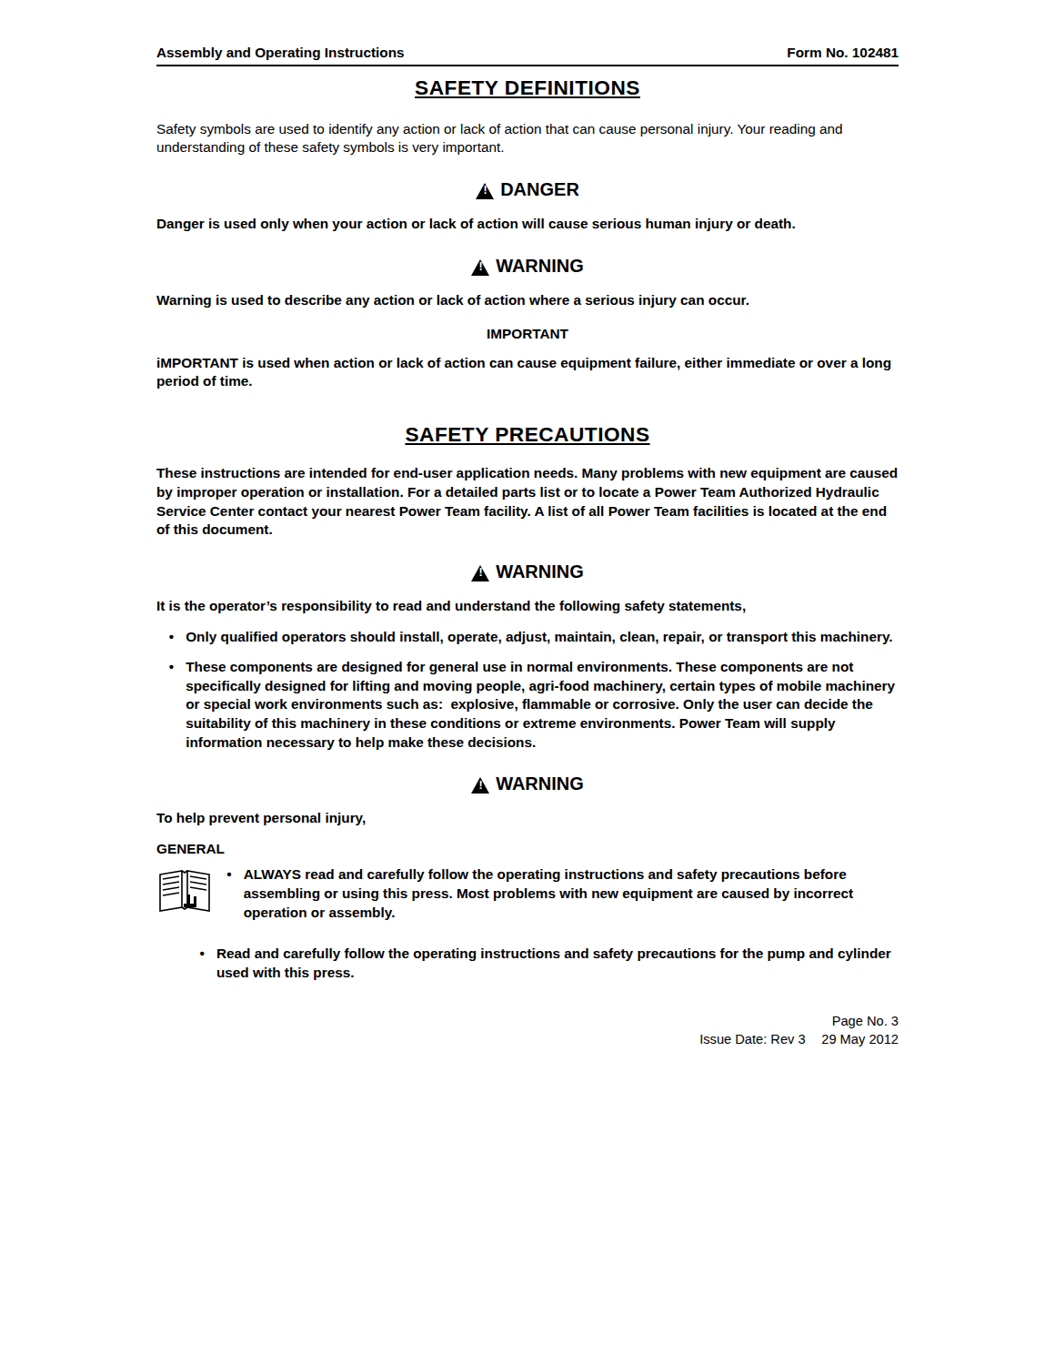Assembly and Operating Instructions Form No. 102481
SAFETY DEFINITIONS
Safety symbols are used to identify any action or lack of action that can cause personal injury. Your reading and understanding of these safety symbols is very important.
DANGER
Danger is used only when your action or lack of action will cause serious human injury or death.
WARNING
Warning is used to describe any action or lack of action where a serious injury can occur.
IMPORTANT
iMPORTANT is used when action or lack of action can cause equipment failure, either immediate or over a long period of time.
SAFETY PRECAUTIONS
These instructions are intended for end-user application needs. Many problems with new equipment are caused by improper operation or installation. For a detailed parts list or to locate a Power Team Authorized Hydraulic Service Center contact your nearest Power Team facility. A list of all Power Team facilities is located at the end of this document.
WARNING
It is the operator’s responsibility to read and understand the following safety statements,
Only qualified operators should install, operate, adjust, maintain, clean, repair, or transport this machinery.
These components are designed for general use in normal environments. These components are not specifically designed for lifting and moving people, agri-food machinery, certain types of mobile machinery or special work environments such as: explosive, flammable or corrosive. Only the user can decide the suitability of this machinery in these conditions or extreme environments. Power Team will supply information necessary to help make these decisions.
WARNING
To help prevent personal injury,
GENERAL
ALWAYS read and carefully follow the operating instructions and safety precautions before assembling or using this press. Most problems with new equipment are caused by incorrect operation or assembly.
Read and carefully follow the operating instructions and safety precautions for the pump and cylinder used with this press.
Page No. 3
Issue Date: Rev 329 May 2012